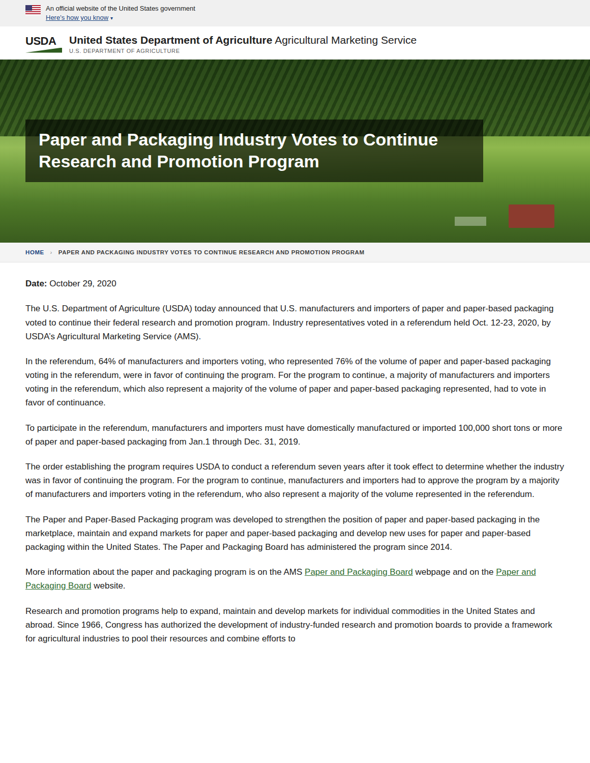An official website of the United States government
Here's how you know ▾
USDA
United States Department of Agriculture Agricultural Marketing Service
U.S. DEPARTMENT OF AGRICULTURE
Paper and Packaging Industry Votes to Continue Research and Promotion Program
Home › Paper and Packaging Industry Votes to Continue Research and Promotion Program
Date: October 29, 2020
The U.S. Department of Agriculture (USDA) today announced that U.S. manufacturers and importers of paper and paper-based packaging voted to continue their federal research and promotion program. Industry representatives voted in a referendum held Oct. 12-23, 2020, by USDA’s Agricultural Marketing Service (AMS).
In the referendum, 64% of manufacturers and importers voting, who represented 76% of the volume of paper and paper-based packaging voting in the referendum, were in favor of continuing the program. For the program to continue, a majority of manufacturers and importers voting in the referendum, which also represent a majority of the volume of paper and paper-based packaging represented, had to vote in favor of continuance.
To participate in the referendum, manufacturers and importers must have domestically manufactured or imported 100,000 short tons or more of paper and paper-based packaging from Jan.1 through Dec. 31, 2019.
The order establishing the program requires USDA to conduct a referendum seven years after it took effect to determine whether the industry was in favor of continuing the program. For the program to continue, manufacturers and importers had to approve the program by a majority of manufacturers and importers voting in the referendum, who also represent a majority of the volume represented in the referendum.
The Paper and Paper-Based Packaging program was developed to strengthen the position of paper and paper-based packaging in the marketplace, maintain and expand markets for paper and paper-based packaging and develop new uses for paper and paper-based packaging within the United States. The Paper and Packaging Board has administered the program since 2014.
More information about the paper and packaging program is on the AMS Paper and Packaging Board webpage and on the Paper and Packaging Board website.
Research and promotion programs help to expand, maintain and develop markets for individual commodities in the United States and abroad. Since 1966, Congress has authorized the development of industry-funded research and promotion boards to provide a framework for agricultural industries to pool their resources and combine efforts to